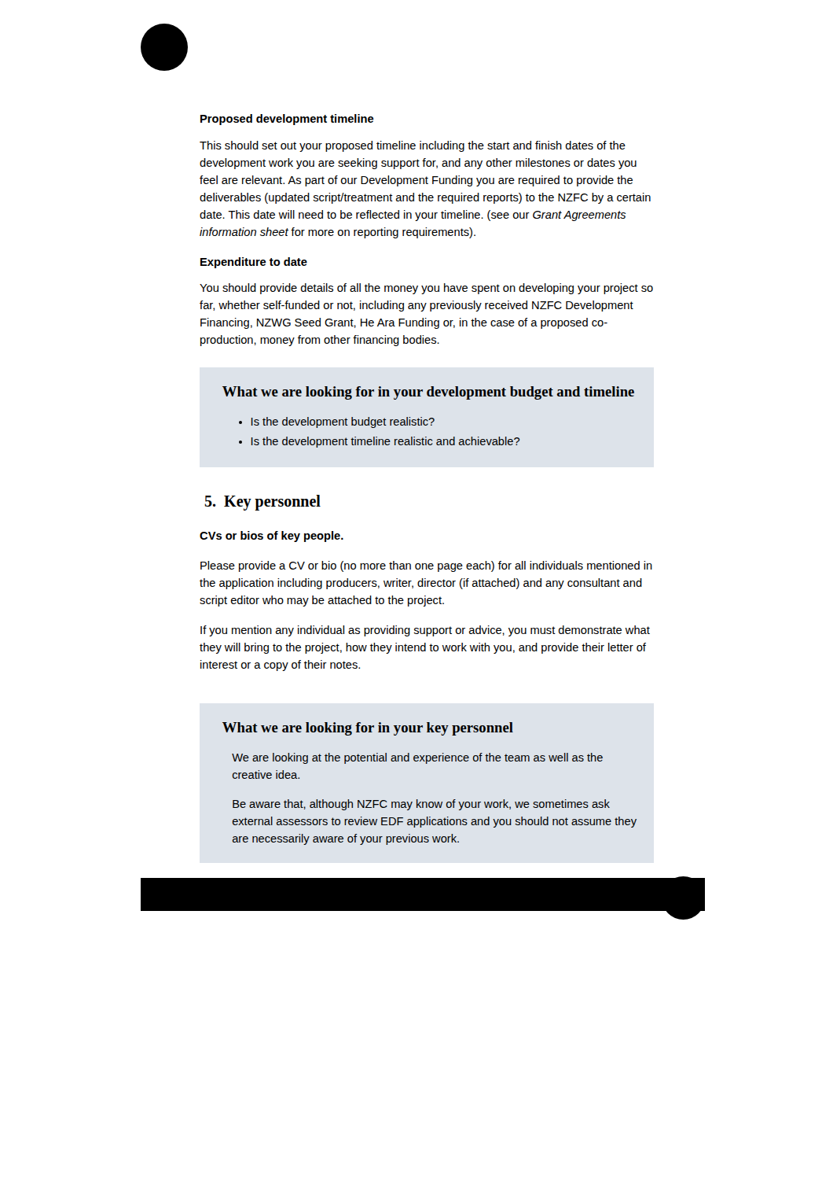Proposed development timeline
This should set out your proposed timeline including the start and finish dates of the development work you are seeking support for, and any other milestones or dates you feel are relevant. As part of our Development Funding you are required to provide the deliverables (updated script/treatment and the required reports) to the NZFC by a certain date. This date will need to be reflected in your timeline. (see our Grant Agreements information sheet for more on reporting requirements).
Expenditure to date
You should provide details of all the money you have spent on developing your project so far, whether self-funded or not, including any previously received NZFC Development Financing, NZWG Seed Grant, He Ara Funding or, in the case of a proposed co-production, money from other financing bodies.
What we are looking for in your development budget and timeline
Is the development budget realistic?
Is the development timeline realistic and achievable?
5. Key personnel
CVs or bios of key people.
Please provide a CV or bio (no more than one page each) for all individuals mentioned in the application including producers, writer, director (if attached) and any consultant and script editor who may be attached to the project.
If you mention any individual as providing support or advice, you must demonstrate what they will bring to the project, how they intend to work with you, and provide their letter of interest or a copy of their notes.
What we are looking for in your key personnel
We are looking at the potential and experience of the team as well as the creative idea.
Be aware that, although NZFC may know of your work, we sometimes ask external assessors to review EDF applications and you should not assume they are necessarily aware of your previous work.